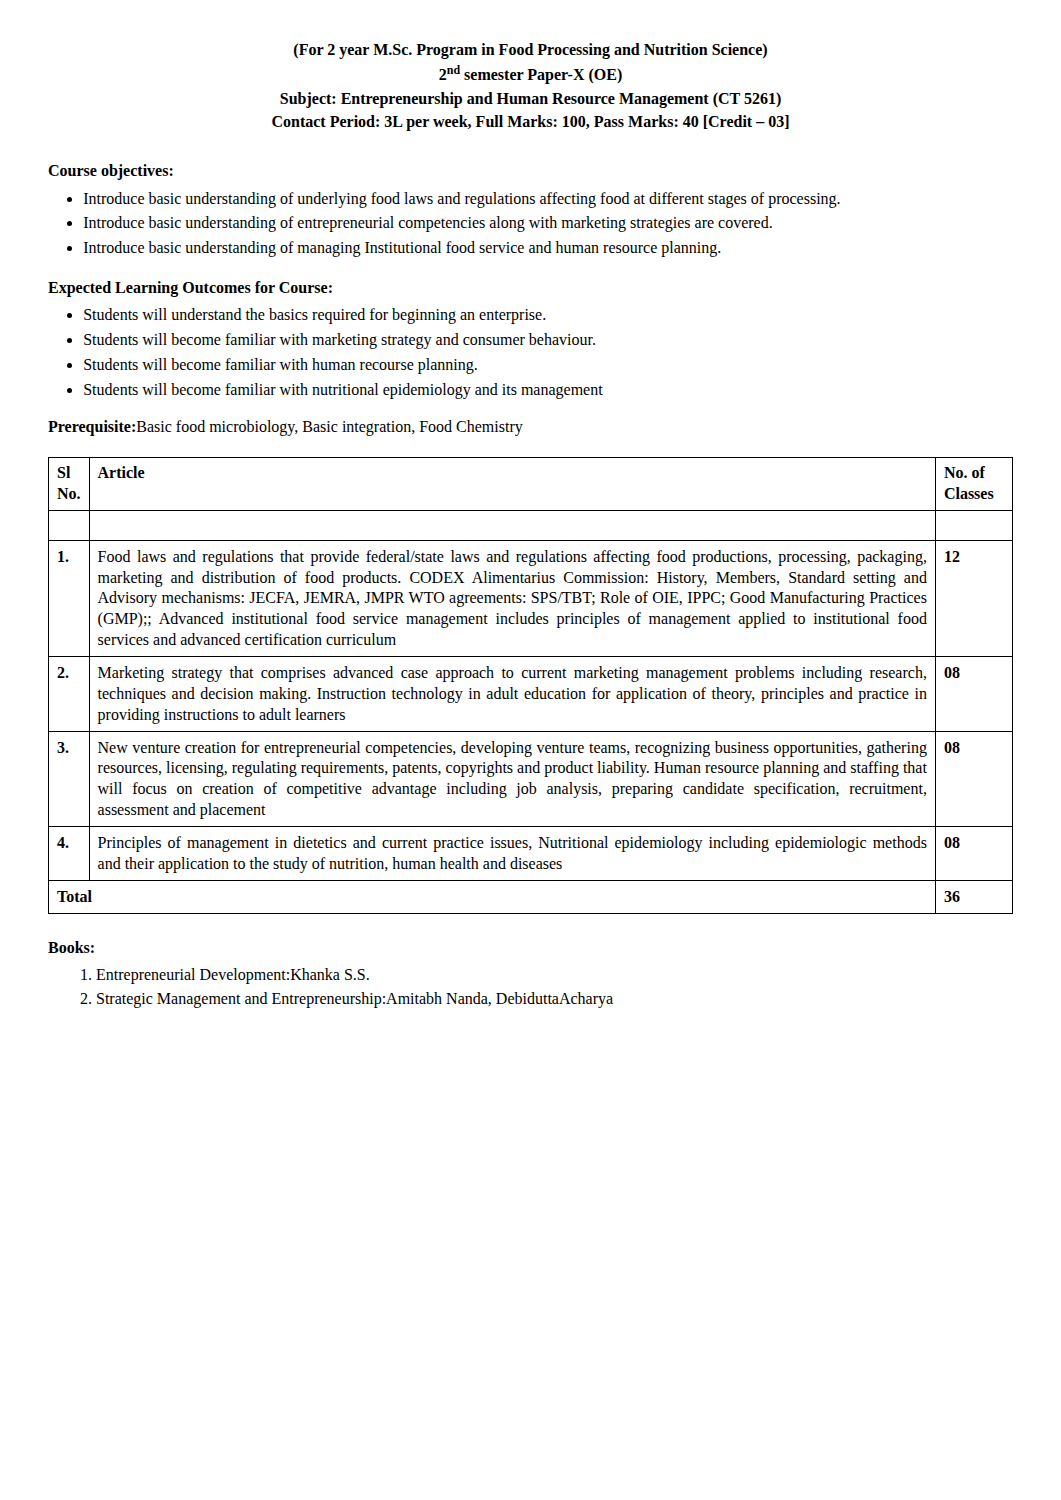(For 2 year M.Sc. Program in Food Processing and Nutrition Science)
2nd semester Paper-X (OE)
Subject: Entrepreneurship and Human Resource Management (CT 5261)
Contact Period: 3L per week, Full Marks: 100, Pass Marks: 40 [Credit – 03]
Course objectives:
Introduce basic understanding of underlying food laws and regulations affecting food at different stages of processing.
Introduce basic understanding of entrepreneurial competencies along with marketing strategies are covered.
Introduce basic understanding of managing Institutional food service and human resource planning.
Expected Learning Outcomes for Course:
Students will understand the basics required for beginning an enterprise.
Students will become familiar with marketing strategy and consumer behaviour.
Students will become familiar with human recourse planning.
Students will become familiar with nutritional epidemiology and its management
Prerequisite: Basic food microbiology, Basic integration, Food Chemistry
| Sl No. | Article | No. of Classes |
| --- | --- | --- |
| 1. | Food laws and regulations that provide federal/state laws and regulations affecting food productions, processing, packaging, marketing and distribution of food products. CODEX Alimentarius Commission: History, Members, Standard setting and Advisory mechanisms: JECFA, JEMRA, JMPR WTO agreements: SPS/TBT; Role of OIE, IPPC; Good Manufacturing Practices (GMP);; Advanced institutional food service management includes principles of management applied to institutional food services and advanced certification curriculum | 12 |
| 2. | Marketing strategy that comprises advanced case approach to current marketing management problems including research, techniques and decision making. Instruction technology in adult education for application of theory, principles and practice in providing instructions to adult learners | 08 |
| 3. | New venture creation for entrepreneurial competencies, developing venture teams, recognizing business opportunities, gathering resources, licensing, regulating requirements, patents, copyrights and product liability. Human resource planning and staffing that will focus on creation of competitive advantage including job analysis, preparing candidate specification, recruitment, assessment and placement | 08 |
| 4. | Principles of management in dietetics and current practice issues, Nutritional epidemiology including epidemiologic methods and their application to the study of nutrition, human health and diseases | 08 |
| Total | 36 |
Books:
Entrepreneurial Development:Khanka S.S.
Strategic Management and Entrepreneurship:Amitabh Nanda, DebiduttaAcharya